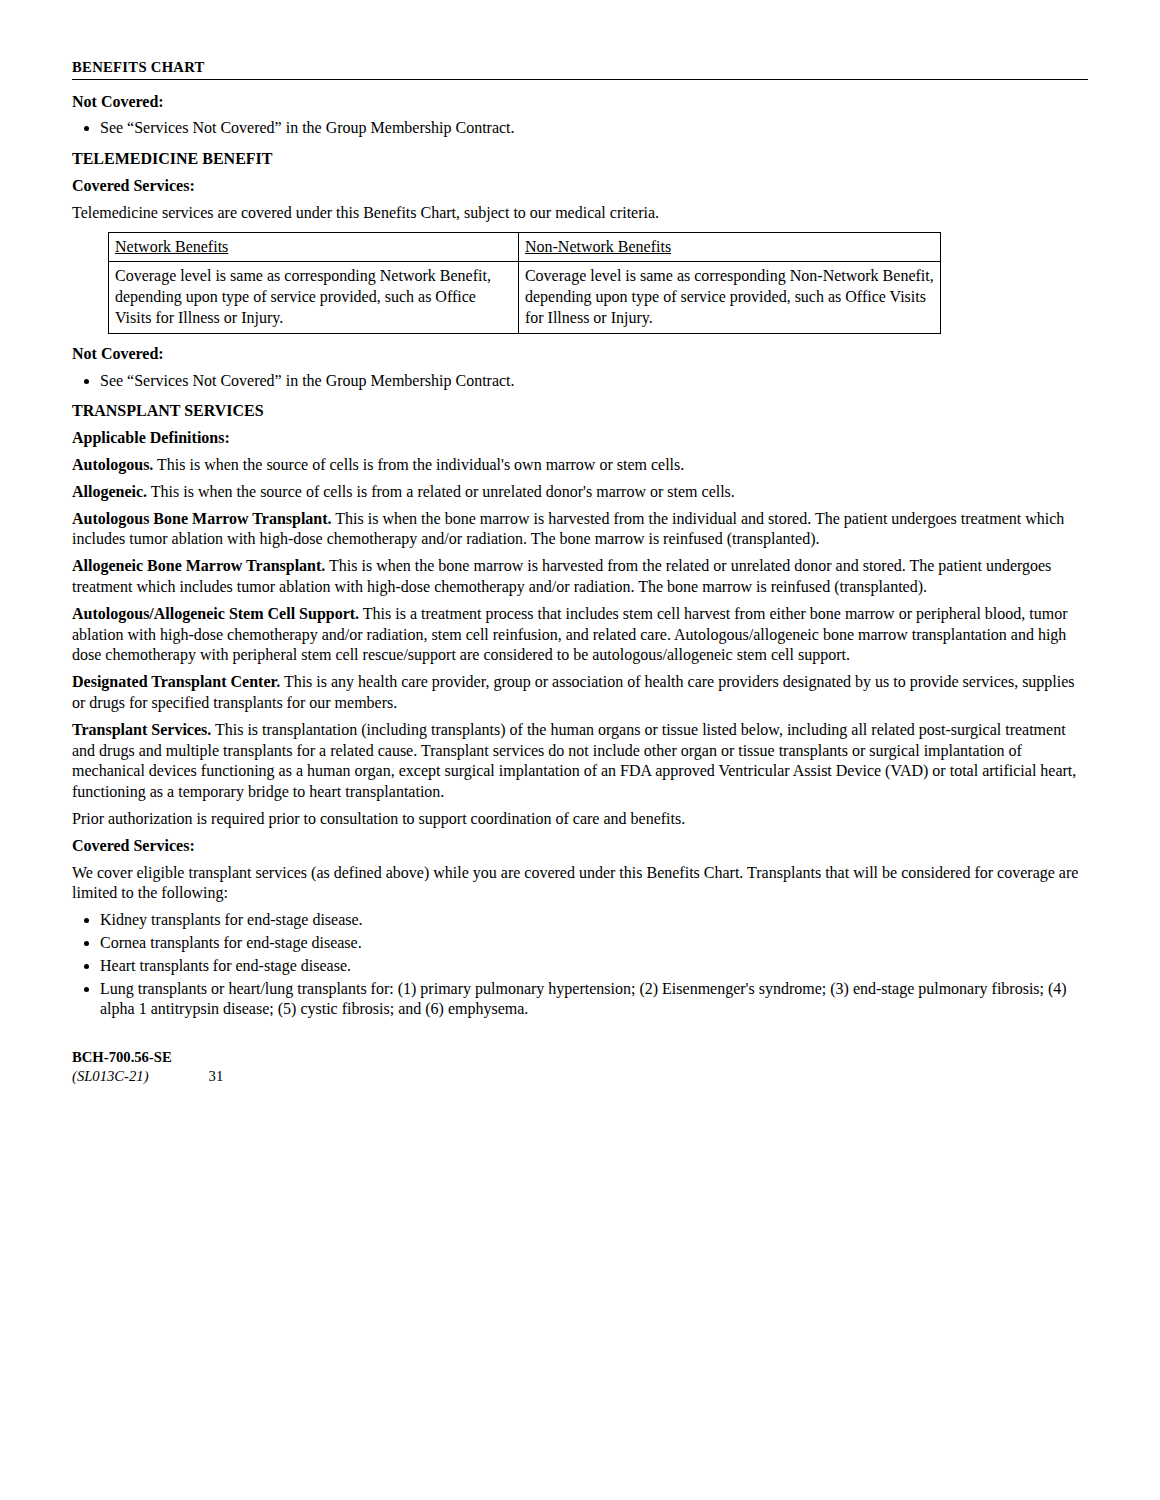BENEFITS CHART
Not Covered:
See “Services Not Covered” in the Group Membership Contract.
TELEMEDICINE BENEFIT
Covered Services:
Telemedicine services are covered under this Benefits Chart, subject to our medical criteria.
| Network Benefits | Non-Network Benefits |
| --- | --- |
| Coverage level is same as corresponding Network Benefit, depending upon type of service provided, such as Office Visits for Illness or Injury. | Coverage level is same as corresponding Non-Network Benefit, depending upon type of service provided, such as Office Visits for Illness or Injury. |
Not Covered:
See “Services Not Covered” in the Group Membership Contract.
TRANSPLANT SERVICES
Applicable Definitions:
Autologous. This is when the source of cells is from the individual's own marrow or stem cells.
Allogeneic. This is when the source of cells is from a related or unrelated donor's marrow or stem cells.
Autologous Bone Marrow Transplant. This is when the bone marrow is harvested from the individual and stored. The patient undergoes treatment which includes tumor ablation with high-dose chemotherapy and/or radiation. The bone marrow is reinfused (transplanted).
Allogeneic Bone Marrow Transplant. This is when the bone marrow is harvested from the related or unrelated donor and stored. The patient undergoes treatment which includes tumor ablation with high-dose chemotherapy and/or radiation. The bone marrow is reinfused (transplanted).
Autologous/Allogeneic Stem Cell Support. This is a treatment process that includes stem cell harvest from either bone marrow or peripheral blood, tumor ablation with high-dose chemotherapy and/or radiation, stem cell reinfusion, and related care. Autologous/allogeneic bone marrow transplantation and high dose chemotherapy with peripheral stem cell rescue/support are considered to be autologous/allogeneic stem cell support.
Designated Transplant Center. This is any health care provider, group or association of health care providers designated by us to provide services, supplies or drugs for specified transplants for our members.
Transplant Services. This is transplantation (including transplants) of the human organs or tissue listed below, including all related post-surgical treatment and drugs and multiple transplants for a related cause. Transplant services do not include other organ or tissue transplants or surgical implantation of mechanical devices functioning as a human organ, except surgical implantation of an FDA approved Ventricular Assist Device (VAD) or total artificial heart, functioning as a temporary bridge to heart transplantation.
Prior authorization is required prior to consultation to support coordination of care and benefits.
Covered Services:
We cover eligible transplant services (as defined above) while you are covered under this Benefits Chart. Transplants that will be considered for coverage are limited to the following:
Kidney transplants for end-stage disease.
Cornea transplants for end-stage disease.
Heart transplants for end-stage disease.
Lung transplants or heart/lung transplants for: (1) primary pulmonary hypertension; (2) Eisenmenger's syndrome; (3) end-stage pulmonary fibrosis; (4) alpha 1 antitrypsin disease; (5) cystic fibrosis; and (6) emphysema.
BCH-700.56-SE
(SL013C-21) 31